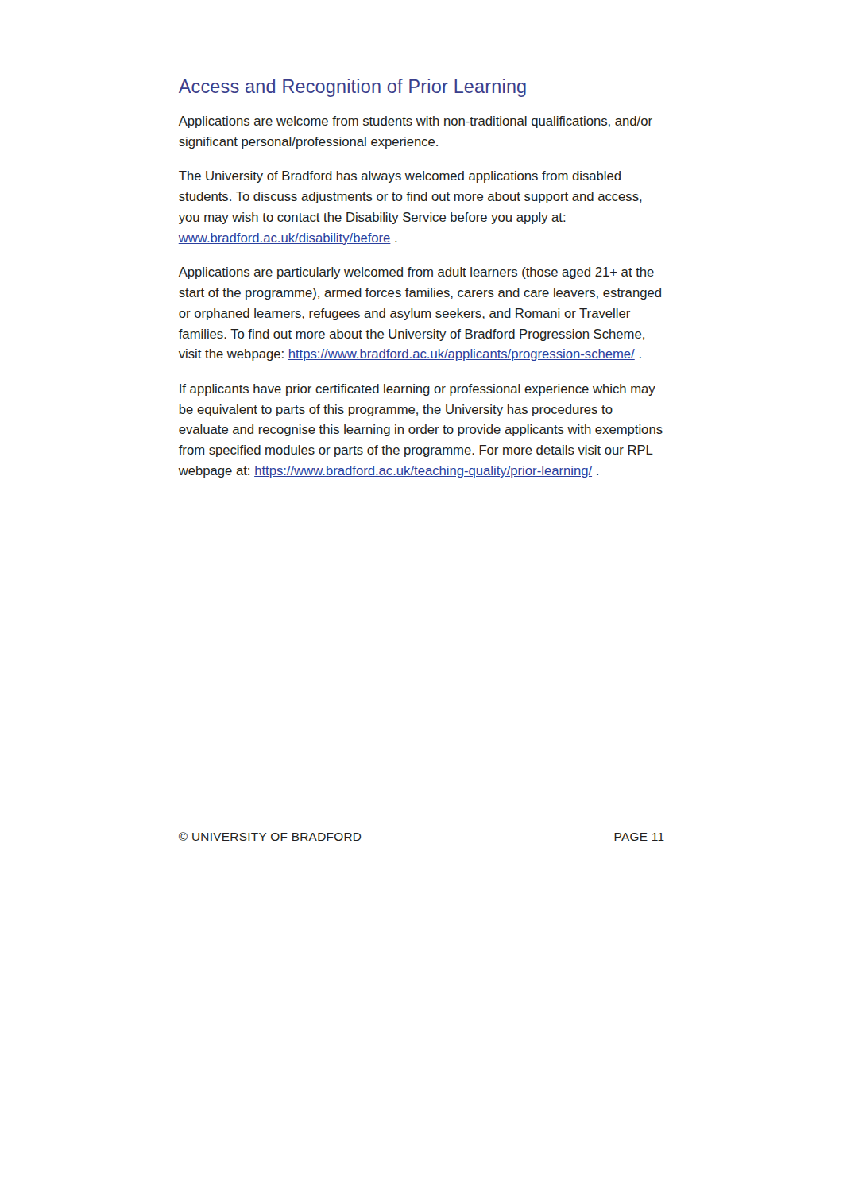Access and Recognition of Prior Learning
Applications are welcome from students with non-traditional qualifications, and/or significant personal/professional experience.
The University of Bradford has always welcomed applications from disabled students. To discuss adjustments or to find out more about support and access, you may wish to contact the Disability Service before you apply at: www.bradford.ac.uk/disability/before .
Applications are particularly welcomed from adult learners (those aged 21+ at the start of the programme), armed forces families, carers and care leavers, estranged or orphaned learners, refugees and asylum seekers, and Romani or Traveller families. To find out more about the University of Bradford Progression Scheme, visit the webpage: https://www.bradford.ac.uk/applicants/progression-scheme/ .
If applicants have prior certificated learning or professional experience which may be equivalent to parts of this programme, the University has procedures to evaluate and recognise this learning in order to provide applicants with exemptions from specified modules or parts of the programme. For more details visit our RPL webpage at: https://www.bradford.ac.uk/teaching-quality/prior-learning/ .
© UNIVERSITY OF BRADFORD
PAGE 11